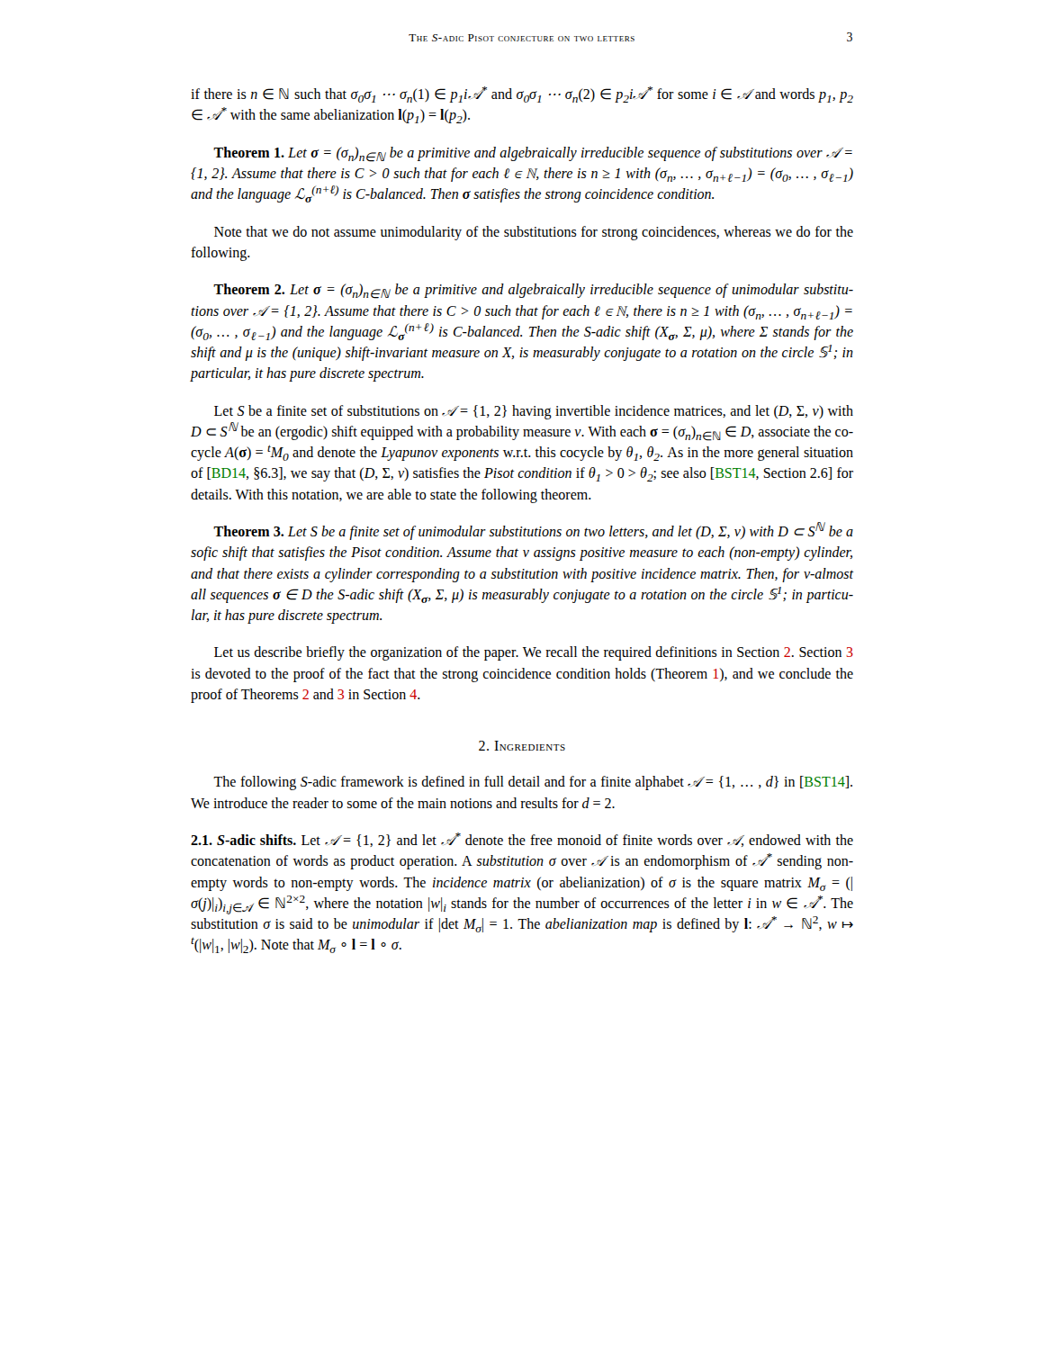The S-adic Pisot conjecture on two letters 3
if there is n ∈ ℕ such that σ0σ1 ⋯ σn(1) ∈ p1i𝒜* and σ0σ1 ⋯ σn(2) ∈ p2i𝒜* for some i ∈ 𝒜 and words p1, p2 ∈ 𝒜* with the same abelianization l(p1) = l(p2).
Theorem 1. Let σ = (σn)n∈ℕ be a primitive and algebraically irreducible sequence of substitutions over 𝒜 = {1, 2}. Assume that there is C > 0 such that for each ℓ ∈ ℕ, there is n ≥ 1 with (σn, … , σn+ℓ−1) = (σ0, … , σℓ−1) and the language ℒσ(n+ℓ) is C-balanced. Then σ satisfies the strong coincidence condition.
Note that we do not assume unimodularity of the substitutions for strong coincidences, whereas we do for the following.
Theorem 2. Let σ = (σn)n∈ℕ be a primitive and algebraically irreducible sequence of unimodular substitutions over 𝒜 = {1, 2}. Assume that there is C > 0 such that for each ℓ ∈ ℕ, there is n ≥ 1 with (σn, … , σn+ℓ−1) = (σ0, … , σℓ−1) and the language ℒσ(n+ℓ) is C-balanced. Then the S-adic shift (Xσ, Σ, μ), where Σ stands for the shift and μ is the (unique) shift-invariant measure on X, is measurably conjugate to a rotation on the circle 𝕊1; in particular, it has pure discrete spectrum.
Let S be a finite set of substitutions on 𝒜 = {1, 2} having invertible incidence matrices, and let (D, Σ, ν) with D ⊂ Sℕ be an (ergodic) shift equipped with a probability measure ν. With each σ = (σn)n∈ℕ ∈ D, associate the cocycle A(σ) = tM0 and denote the Lyapunov exponents w.r.t. this cocycle by θ1, θ2. As in the more general situation of [BD14, §6.3], we say that (D, Σ, ν) satisfies the Pisot condition if θ1 > 0 > θ2; see also [BST14, Section 2.6] for details. With this notation, we are able to state the following theorem.
Theorem 3. Let S be a finite set of unimodular substitutions on two letters, and let (D, Σ, ν) with D ⊂ Sℕ be a sofic shift that satisfies the Pisot condition. Assume that ν assigns positive measure to each (non-empty) cylinder, and that there exists a cylinder corresponding to a substitution with positive incidence matrix. Then, for ν-almost all sequences σ ∈ D the S-adic shift (Xσ, Σ, μ) is measurably conjugate to a rotation on the circle 𝕊1; in particular, it has pure discrete spectrum.
Let us describe briefly the organization of the paper. We recall the required definitions in Section 2. Section 3 is devoted to the proof of the fact that the strong coincidence condition holds (Theorem 1), and we conclude the proof of Theorems 2 and 3 in Section 4.
2. Ingredients
The following S-adic framework is defined in full detail and for a finite alphabet 𝒜 = {1, … , d} in [BST14]. We introduce the reader to some of the main notions and results for d = 2.
2.1. S-adic shifts.
Let 𝒜 = {1, 2} and let 𝒜* denote the free monoid of finite words over 𝒜, endowed with the concatenation of words as product operation. A substitution σ over 𝒜 is an endomorphism of 𝒜* sending non-empty words to non-empty words. The incidence matrix (or abelianization) of σ is the square matrix Mσ = (|σ(j)|i)i,j∈𝒜 ∈ ℕ2×2, where the notation |w|i stands for the number of occurrences of the letter i in w ∈ 𝒜*. The substitution σ is said to be unimodular if |det Mσ| = 1. The abelianization map is defined by l: 𝒜* → ℕ2, w ↦ t(|w|1, |w|2). Note that Mσ ∘ l = l ∘ σ.